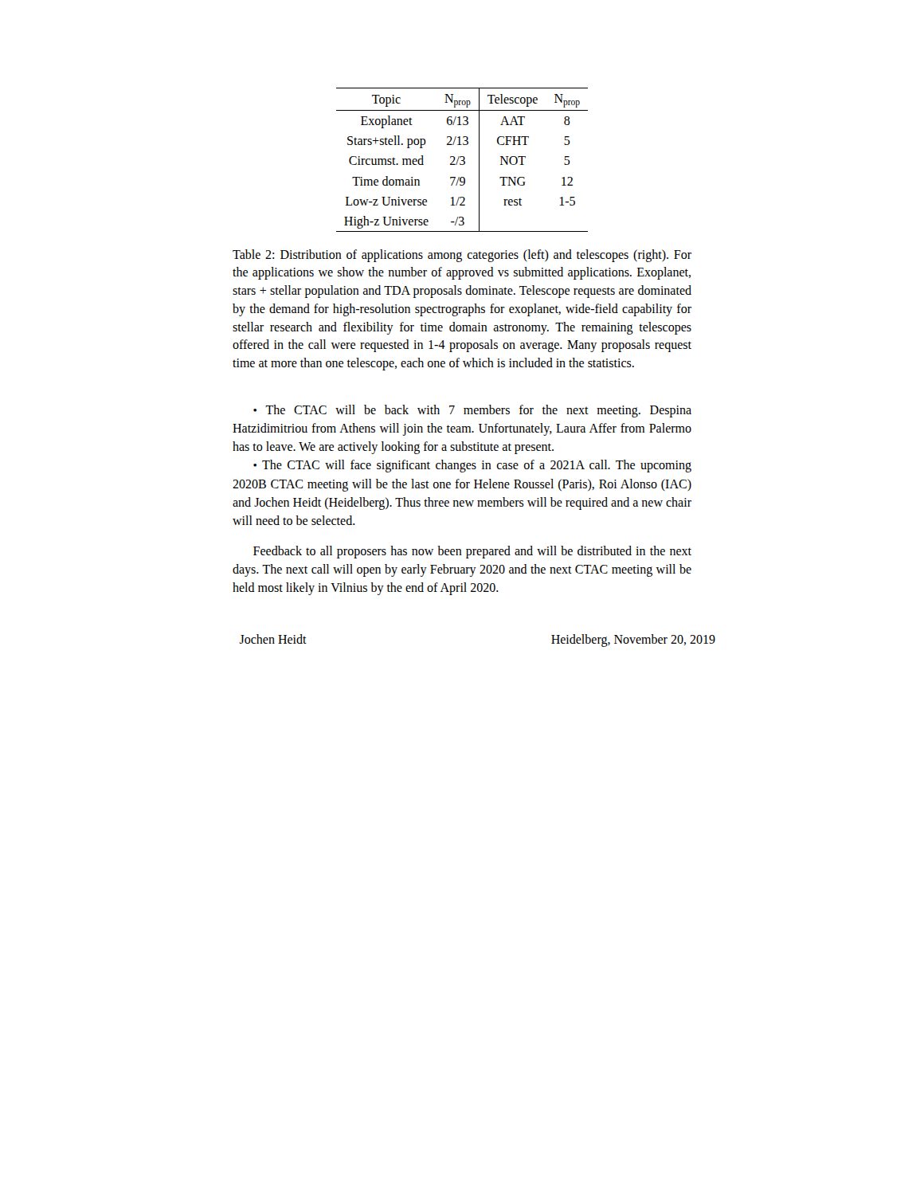| Topic | N prop | Telescope | N prop |
| Exoplanet | 6/13 | AAT | 8 |
| Stars+stell. pop | 2/13 | CFHT | 5 |
| Circumst. med | 2/3 | NOT | 5 |
| Time domain | 7/9 | TNG | 12 |
| Low-z Universe | 1/2 | rest | 1-5 |
| High-z Universe | -/3 | | |
Table 2: Distribution of applications among categories (left) and telescopes (right). For the applications we show the number of approved vs submitted applications. Exoplanet, stars + stellar population and TDA proposals dominate. Telescope requests are dominated by the demand for high-resolution spectrographs for exoplanet, wide-field capability for stellar research and flexibility for time domain astronomy. The remaining telescopes offered in the call were requested in 1-4 proposals on average. Many proposals request time at more than one telescope, each one of which is included in the statistics.
• The CTAC will be back with 7 members for the next meeting. Despina Hatzidimitriou from Athens will join the team. Unfortunately, Laura Affer from Palermo has to leave. We are actively looking for a substitute at present.
• The CTAC will face significant changes in case of a 2021A call. The upcoming 2020B CTAC meeting will be the last one for Helene Roussel (Paris), Roi Alonso (IAC) and Jochen Heidt (Heidelberg). Thus three new members will be required and a new chair will need to be selected.
Feedback to all proposers has now been prepared and will be distributed in the next days. The next call will open by early February 2020 and the next CTAC meeting will be held most likely in Vilnius by the end of April 2020.
Jochen Heidt Heidelberg, November 20, 2019